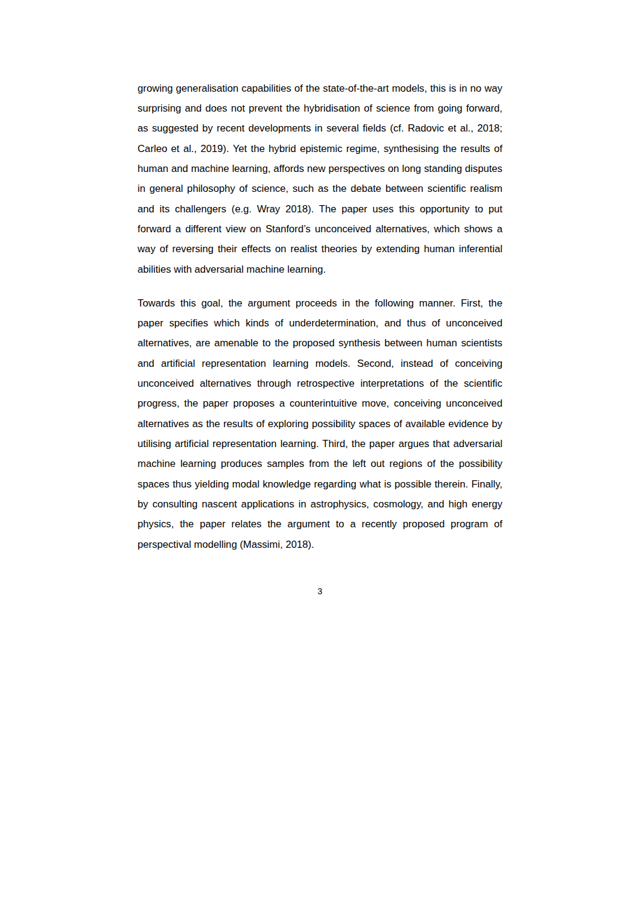growing generalisation capabilities of the state-of-the-art models, this is in no way surprising and does not prevent the hybridisation of science from going forward, as suggested by recent developments in several fields (cf. Radovic et al., 2018; Carleo et al., 2019). Yet the hybrid epistemic regime, synthesising the results of human and machine learning, affords new perspectives on long standing disputes in general philosophy of science, such as the debate between scientific realism and its challengers (e.g. Wray 2018). The paper uses this opportunity to put forward a different view on Stanford’s unconceived alternatives, which shows a way of reversing their effects on realist theories by extending human inferential abilities with adversarial machine learning.
Towards this goal, the argument proceeds in the following manner. First, the paper specifies which kinds of underdetermination, and thus of unconceived alternatives, are amenable to the proposed synthesis between human scientists and artificial representation learning models. Second, instead of conceiving unconceived alternatives through retrospective interpretations of the scientific progress, the paper proposes a counterintuitive move, conceiving unconceived alternatives as the results of exploring possibility spaces of available evidence by utilising artificial representation learning. Third, the paper argues that adversarial machine learning produces samples from the left out regions of the possibility spaces thus yielding modal knowledge regarding what is possible therein. Finally, by consulting nascent applications in astrophysics, cosmology, and high energy physics, the paper relates the argument to a recently proposed program of perspectival modelling (Massimi, 2018).
3